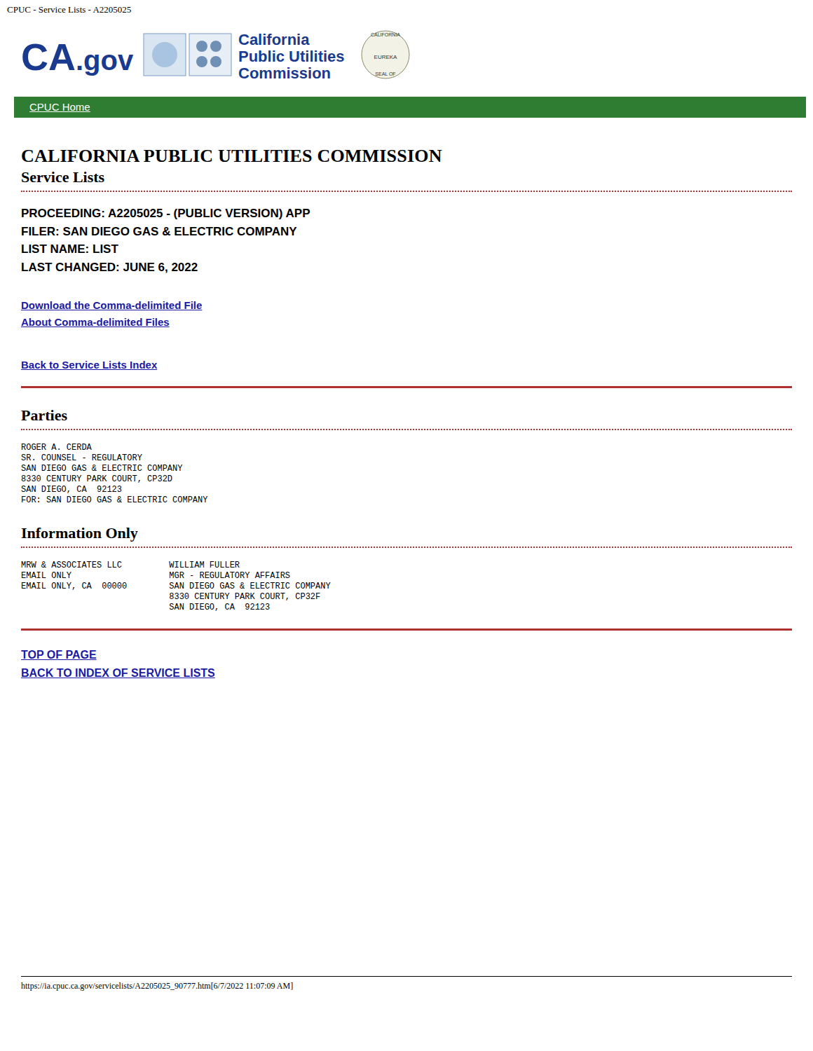CPUC - Service Lists - A2205025
CA .gov California Public Utilities Commission CALIFORNIA EUREKA SEAL OF
CPUC Home
CALIFORNIA PUBLIC UTILITIES COMMISSION
Service Lists
PROCEEDING: A2205025 - (PUBLIC VERSION) APP
FILER: SAN DIEGO GAS & ELECTRIC COMPANY
LIST NAME: LIST
LAST CHANGED: JUNE 6, 2022
Download the Comma-delimited File
About Comma-delimited Files
Back to Service Lists Index
Parties
ROGER A. CERDA
SR. COUNSEL - REGULATORY
SAN DIEGO GAS & ELECTRIC COMPANY
8330 CENTURY PARK COURT, CP32D
SAN DIEGO, CA  92123
FOR: SAN DIEGO GAS & ELECTRIC COMPANY
Information Only
| MRW & ASSOCIATES LLC EMAIL ONLY EMAIL ONLY, CA 00000 | WILLIAM FULLER MGR - REGULATORY AFFAIRS SAN DIEGO GAS & ELECTRIC COMPANY 8330 CENTURY PARK COURT, CP32F SAN DIEGO, CA 92123 |
TOP OF PAGE
BACK TO INDEX OF SERVICE LISTS
https://ia.cpuc.ca.gov/servicelists/A2205025_90777.htm[6/7/2022 11:07:09 AM]